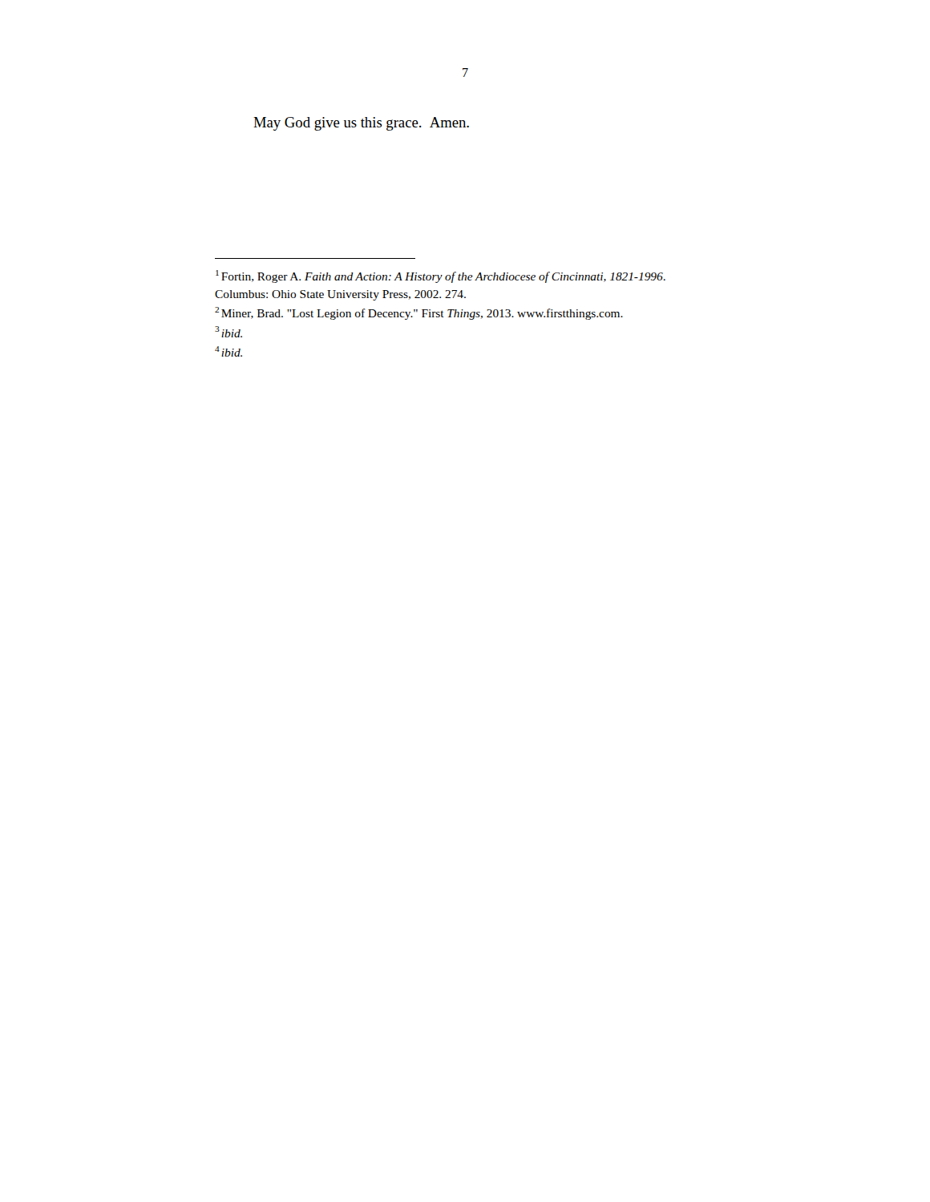7
May God give us this grace. Amen.
1 Fortin, Roger A. Faith and Action: A History of the Archdiocese of Cincinnati, 1821-1996. Columbus: Ohio State University Press, 2002. 274.
2 Miner, Brad. "Lost Legion of Decency." First Things, 2013. www.firstthings.com.
3 ibid.
4 ibid.